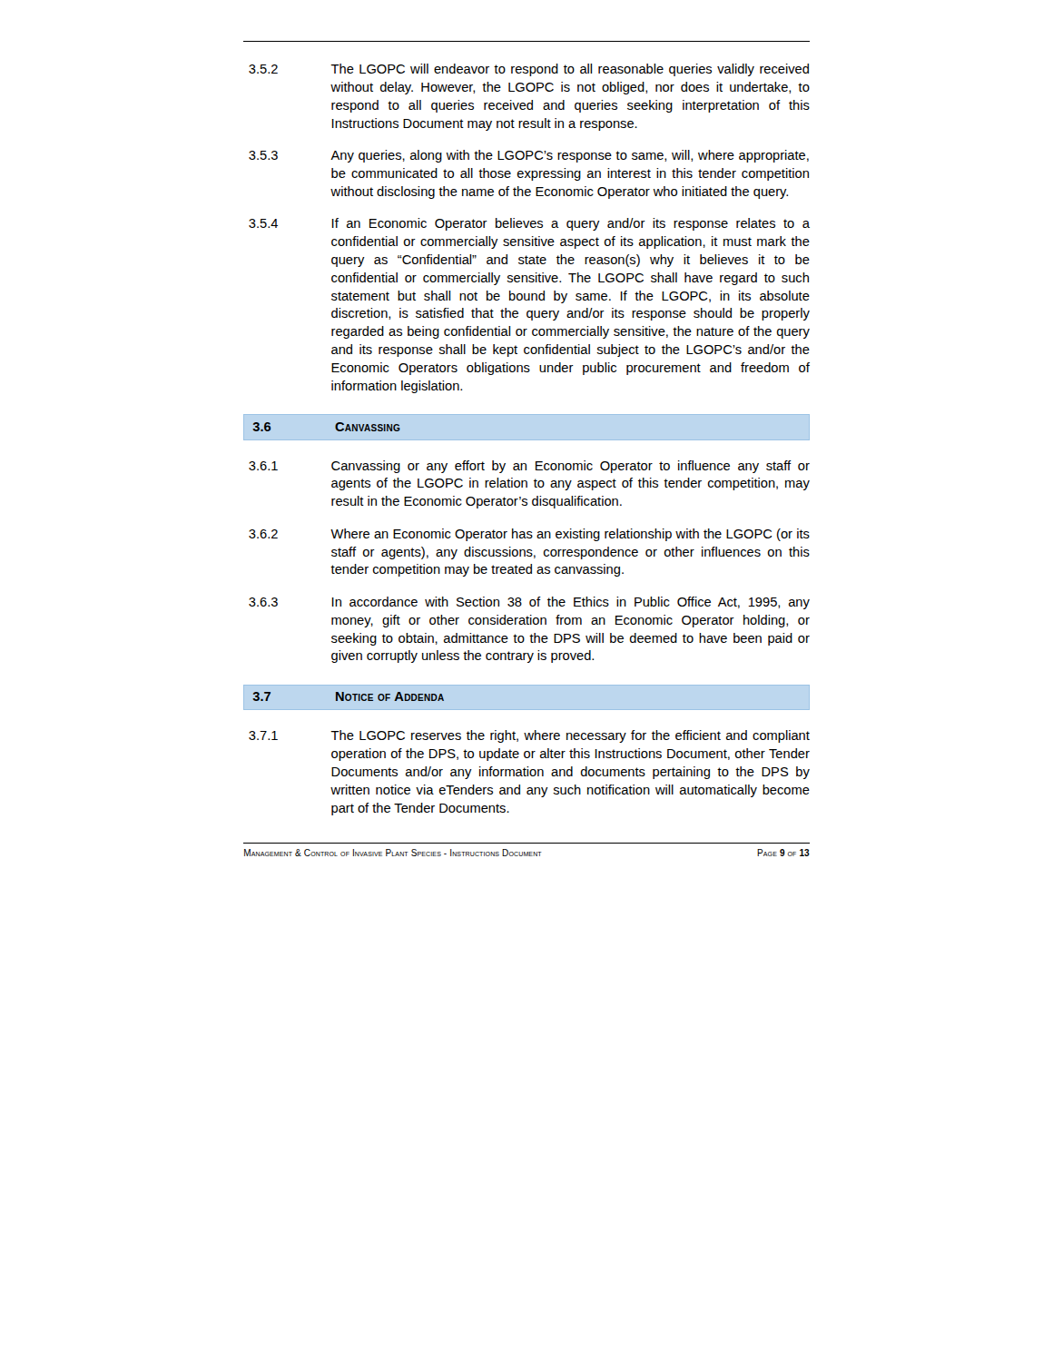3.5.2
The LGOPC will endeavor to respond to all reasonable queries validly received without delay. However, the LGOPC is not obliged, nor does it undertake, to respond to all queries received and queries seeking interpretation of this Instructions Document may not result in a response.
3.5.3
Any queries, along with the LGOPC’s response to same, will, where appropriate, be communicated to all those expressing an interest in this tender competition without disclosing the name of the Economic Operator who initiated the query.
3.5.4
If an Economic Operator believes a query and/or its response relates to a confidential or commercially sensitive aspect of its application, it must mark the query as “Confidential” and state the reason(s) why it believes it to be confidential or commercially sensitive. The LGOPC shall have regard to such statement but shall not be bound by same. If the LGOPC, in its absolute discretion, is satisfied that the query and/or its response should be properly regarded as being confidential or commercially sensitive, the nature of the query and its response shall be kept confidential subject to the LGOPC’s and/or the Economic Operators obligations under public procurement and freedom of information legislation.
3.6
Canvassing
3.6.1
Canvassing or any effort by an Economic Operator to influence any staff or agents of the LGOPC in relation to any aspect of this tender competition, may result in the Economic Operator’s disqualification.
3.6.2
Where an Economic Operator has an existing relationship with the LGOPC (or its staff or agents), any discussions, correspondence or other influences on this tender competition may be treated as canvassing.
3.6.3
In accordance with Section 38 of the Ethics in Public Office Act, 1995, any money, gift or other consideration from an Economic Operator holding, or seeking to obtain, admittance to the DPS will be deemed to have been paid or given corruptly unless the contrary is proved.
3.7
Notice of Addenda
3.7.1
The LGOPC reserves the right, where necessary for the efficient and compliant operation of the DPS, to update or alter this Instructions Document, other Tender Documents and/or any information and documents pertaining to the DPS by written notice via eTenders and any such notification will automatically become part of the Tender Documents.
Management & Control of Invasive Plant Species - Instructions Document
Page 9 of 13